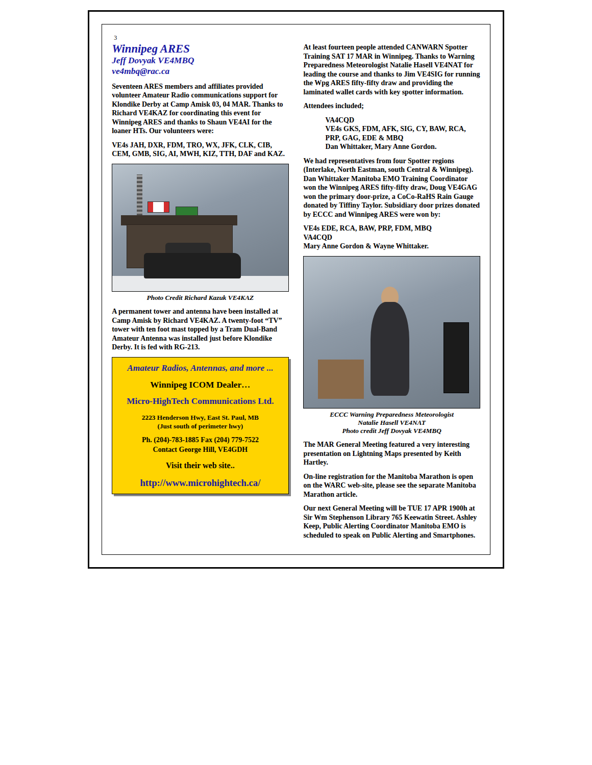3
Winnipeg ARES
Jeff Dovyak VE4MBQ
ve4mbq@rac.ca
Seventeen ARES members and affiliates provided volunteer Amateur Radio communications support for Klondike Derby at Camp Amisk 03, 04 MAR. Thanks to Richard VE4KAZ for coordinating this event for Winnipeg ARES and thanks to Shaun VE4AI for the loaner HTs. Our volunteers were:
VE4s JAH, DXR, FDM, TRO, WX, JFK, CLK, CIB, CEM, GMB, SIG, AI, MWH, KIZ, TTH, DAF and KAZ.
Photo Credit Richard Kazuk VE4KAZ
A permanent tower and antenna have been installed at Camp Amisk by Richard VE4KAZ. A twenty-foot “TV” tower with ten foot mast topped by a Tram Dual-Band Amateur Antenna was installed just before Klondike Derby. It is fed with RG-213.
Amateur Radios, Antennas, and more ...
Winnipeg ICOM Dealer…
Micro-HighTech Communications Ltd.
2223 Henderson Hwy, East St. Paul, MB
(Just south of perimeter hwy)
Ph. (204)-783-1885 Fax (204) 779-7522
Contact George Hill, VE4GDH
Visit their web site..
http://www.microhightech.ca/
At least fourteen people attended CANWARN Spotter Training SAT 17 MAR in Winnipeg. Thanks to Warning Preparedness Meteorologist Natalie Hasell VE4NAT for leading the course and thanks to Jim VE4SIG for running the Wpg ARES fifty-fifty draw and providing the laminated wallet cards with key spotter information.
Attendees included;
VA4CQD
VE4s GKS, FDM, AFK, SIG, CY, BAW, RCA, PRP, GAG, EDE & MBQ
Dan Whittaker, Mary Anne Gordon.
We had representatives from four Spotter regions (Interlake, North Eastman, south Central & Winnipeg). Dan Whittaker Manitoba EMO Training Coordinator won the Winnipeg ARES fifty-fifty draw, Doug VE4GAG won the primary door-prize, a CoCo-RaHS Rain Gauge donated by Tiffiny Taylor. Subsidiary door prizes donated by ECCC and Winnipeg ARES were won by:
VE4s EDE, RCA, BAW, PRP, FDM, MBQ
VA4CQD
Mary Anne Gordon & Wayne Whittaker.
ECCC Warning Preparedness Meteorologist
Natalie Hasell VE4NAT
Photo credit Jeff Dovyak VE4MBQ
The MAR General Meeting featured a very interesting presentation on Lightning Maps presented by Keith Hartley.
On-line registration for the Manitoba Marathon is open on the WARC web-site, please see the separate Manitoba Marathon article.
Our next General Meeting will be TUE 17 APR 1900h at Sir Wm Stephenson Library 765 Keewatin Street. Ashley Keep, Public Alerting Coordinator Manitoba EMO is scheduled to speak on Public Alerting and Smartphones.